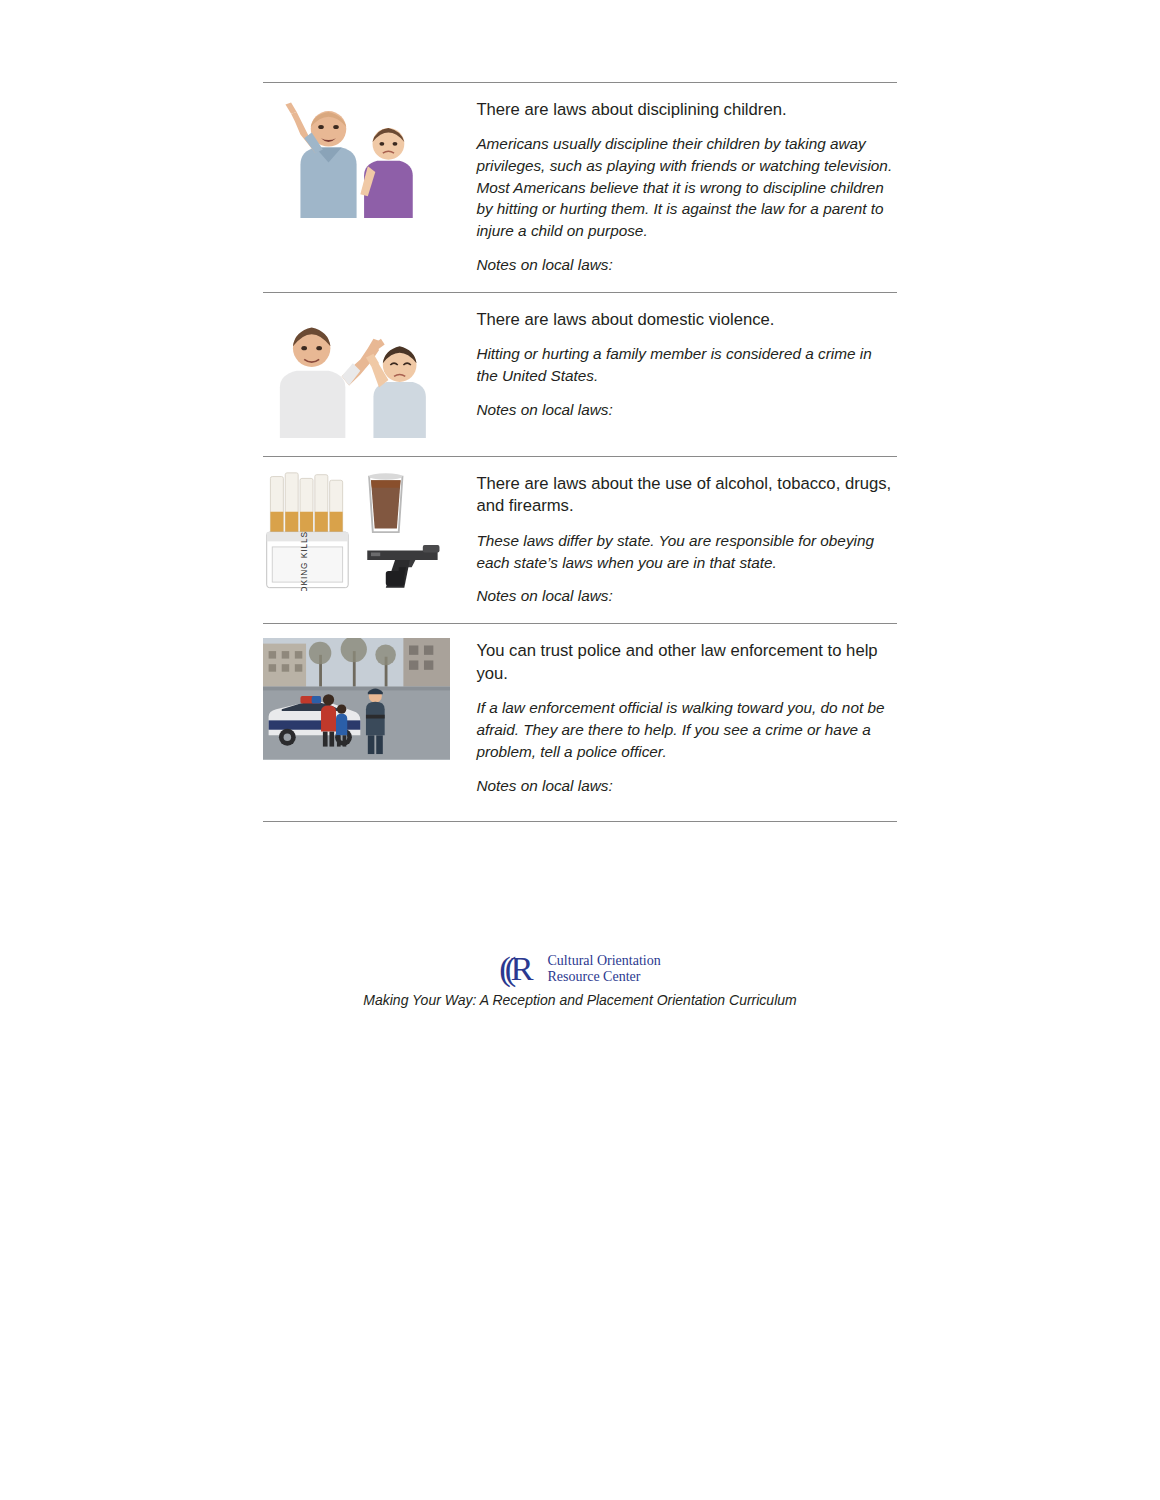There are laws about disciplining children.
Americans usually discipline their children by taking away privileges, such as playing with friends or watching television. Most Americans believe that it is wrong to discipline children by hitting or hurting them. It is against the law for a parent to injure a child on purpose.
Notes on local laws:
There are laws about domestic violence.
Hitting or hurting a family member is considered a crime in the United States.
Notes on local laws:
SMOKING KILLS
There are laws about the use of alcohol, tobacco, drugs, and firearms.
These laws differ by state. You are responsible for obeying each state’s laws when you are in that state.
Notes on local laws:
You can trust police and other law enforcement to help you.
If a law enforcement official is walking toward you, do not be afraid. They are there to help. If you see a crime or have a problem, tell a police officer.
Notes on local laws:
((R Cultural Orientation
Resource Center
Making Your Way: A Reception and Placement Orientation Curriculum